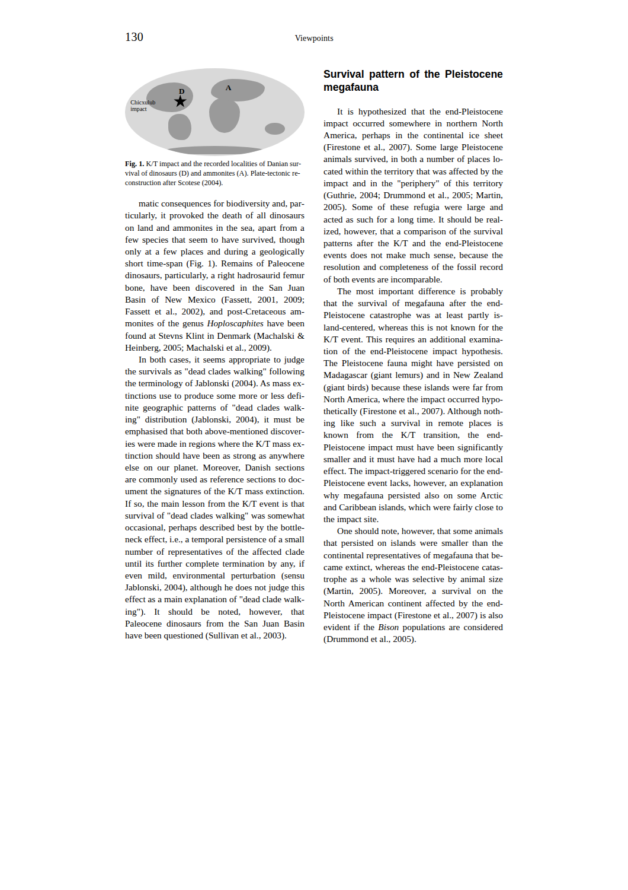130
Viewpoints
D
A
Chicxulub
impact
Fig. 1. K/T impact and the recorded localities of Danian survival of dinosaurs (D) and ammonites (A). Plate-tectonic reconstruction after Scotese (2004).
matic consequences for biodiversity and, particularly, it provoked the death of all dinosaurs on land and ammonites in the sea, apart from a few species that seem to have survived, though only at a few places and during a geologically short time-span (Fig. 1). Remains of Paleocene dinosaurs, particularly, a right hadrosaurid femur bone, have been discovered in the San Juan Basin of New Mexico (Fassett, 2001, 2009; Fassett et al., 2002), and post-Cretaceous ammonites of the genus Hoploscaphites have been found at Stevns Klint in Denmark (Machalski & Heinberg, 2005; Machalski et al., 2009).
In both cases, it seems appropriate to judge the survivals as "dead clades walking" following the terminology of Jablonski (2004). As mass extinctions use to produce some more or less definite geographic patterns of "dead clades walking" distribution (Jablonski, 2004), it must be emphasised that both above-mentioned discoveries were made in regions where the K/T mass extinction should have been as strong as anywhere else on our planet. Moreover, Danish sections are commonly used as reference sections to document the signatures of the K/T mass extinction. If so, the main lesson from the K/T event is that survival of "dead clades walking" was somewhat occasional, perhaps described best by the bottleneck effect, i.e., a temporal persistence of a small number of representatives of the affected clade until its further complete termination by any, if even mild, environmental perturbation (sensu Jablonski, 2004), although he does not judge this effect as a main explanation of "dead clade walking"). It should be noted, however, that Paleocene dinosaurs from the San Juan Basin have been questioned (Sullivan et al., 2003).
Survival pattern of the Pleistocene megafauna
It is hypothesized that the end-Pleistocene impact occurred somewhere in northern North America, perhaps in the continental ice sheet (Firestone et al., 2007). Some large Pleistocene animals survived, in both a number of places located within the territory that was affected by the impact and in the "periphery" of this territory (Guthrie, 2004; Drummond et al., 2005; Martin, 2005). Some of these refugia were large and acted as such for a long time. It should be realized, however, that a comparison of the survival patterns after the K/T and the end-Pleistocene events does not make much sense, because the resolution and completeness of the fossil record of both events are incomparable.
The most important difference is probably that the survival of megafauna after the end-Pleistocene catastrophe was at least partly island-centered, whereas this is not known for the K/T event. This requires an additional examination of the end-Pleistocene impact hypothesis. The Pleistocene fauna might have persisted on Madagascar (giant lemurs) and in New Zealand (giant birds) because these islands were far from North America, where the impact occurred hypothetically (Firestone et al., 2007). Although nothing like such a survival in remote places is known from the K/T transition, the end-Pleistocene impact must have been significantly smaller and it must have had a much more local effect. The impact-triggered scenario for the end-Pleistocene event lacks, however, an explanation why megafauna persisted also on some Arctic and Caribbean islands, which were fairly close to the impact site.
One should note, however, that some animals that persisted on islands were smaller than the continental representatives of megafauna that became extinct, whereas the end-Pleistocene catastrophe as a whole was selective by animal size (Martin, 2005). Moreover, a survival on the North American continent affected by the end-Pleistocene impact (Firestone et al., 2007) is also evident if the Bison populations are considered (Drummond et al., 2005).